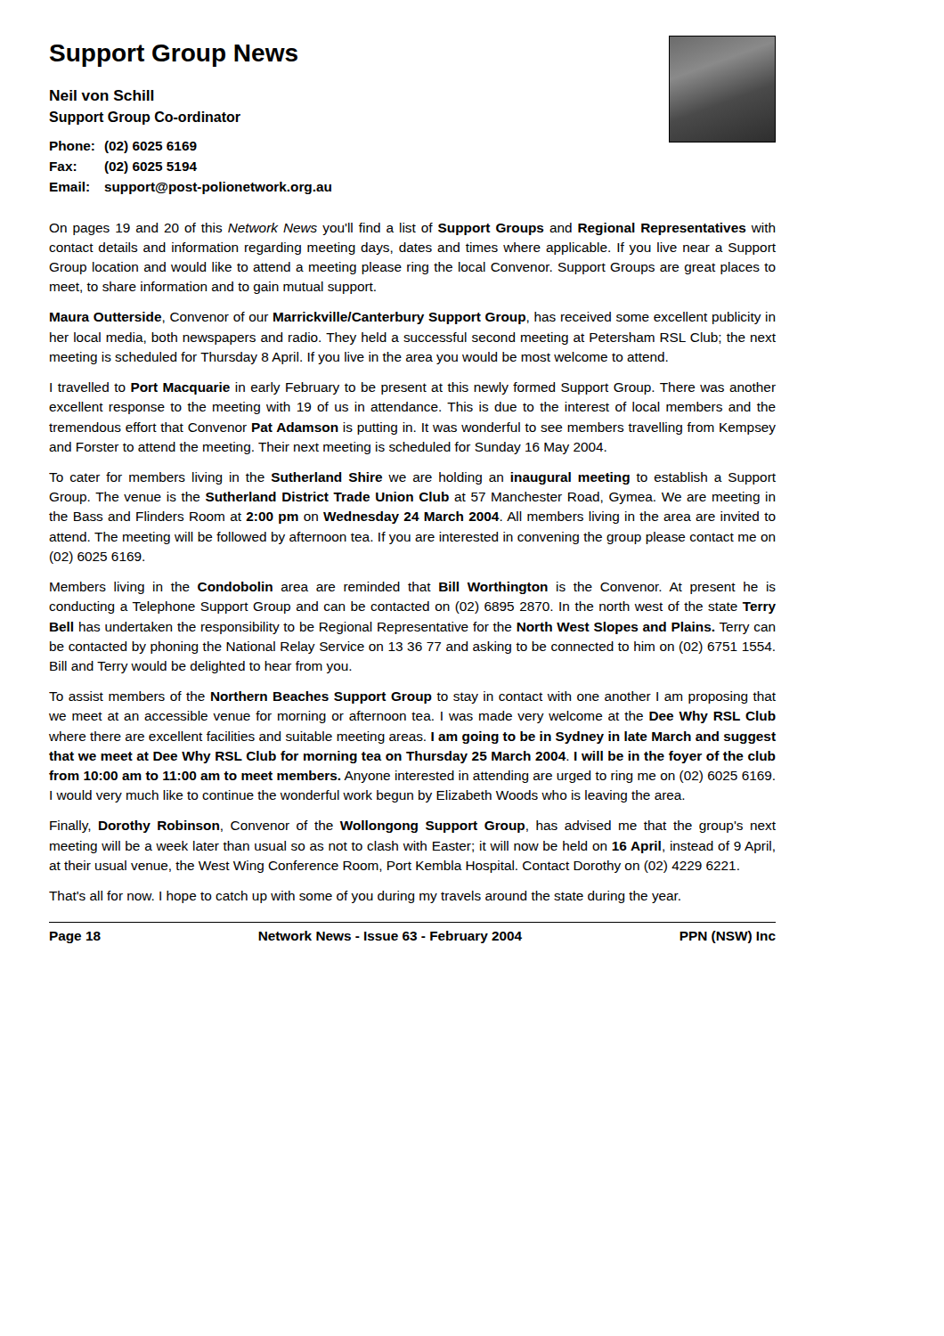Support Group News
Neil von Schill
Support Group Co-ordinator
| Phone: | (02) 6025 6169 |
| Fax: | (02) 6025 5194 |
| Email: | support@post-polionetwork.org.au |
On pages 19 and 20 of this Network News you'll find a list of Support Groups and Regional Representatives with contact details and information regarding meeting days, dates and times where applicable. If you live near a Support Group location and would like to attend a meeting please ring the local Convenor. Support Groups are great places to meet, to share information and to gain mutual support.
Maura Outterside, Convenor of our Marrickville/Canterbury Support Group, has received some excellent publicity in her local media, both newspapers and radio. They held a successful second meeting at Petersham RSL Club; the next meeting is scheduled for Thursday 8 April. If you live in the area you would be most welcome to attend.
I travelled to Port Macquarie in early February to be present at this newly formed Support Group. There was another excellent response to the meeting with 19 of us in attendance. This is due to the interest of local members and the tremendous effort that Convenor Pat Adamson is putting in. It was wonderful to see members travelling from Kempsey and Forster to attend the meeting. Their next meeting is scheduled for Sunday 16 May 2004.
To cater for members living in the Sutherland Shire we are holding an inaugural meeting to establish a Support Group. The venue is the Sutherland District Trade Union Club at 57 Manchester Road, Gymea. We are meeting in the Bass and Flinders Room at 2:00 pm on Wednesday 24 March 2004. All members living in the area are invited to attend. The meeting will be followed by afternoon tea. If you are interested in convening the group please contact me on (02) 6025 6169.
Members living in the Condobolin area are reminded that Bill Worthington is the Convenor. At present he is conducting a Telephone Support Group and can be contacted on (02) 6895 2870. In the north west of the state Terry Bell has undertaken the responsibility to be Regional Representative for the North West Slopes and Plains. Terry can be contacted by phoning the National Relay Service on 13 36 77 and asking to be connected to him on (02) 6751 1554. Bill and Terry would be delighted to hear from you.
To assist members of the Northern Beaches Support Group to stay in contact with one another I am proposing that we meet at an accessible venue for morning or afternoon tea. I was made very welcome at the Dee Why RSL Club where there are excellent facilities and suitable meeting areas. I am going to be in Sydney in late March and suggest that we meet at Dee Why RSL Club for morning tea on Thursday 25 March 2004. I will be in the foyer of the club from 10:00 am to 11:00 am to meet members. Anyone interested in attending are urged to ring me on (02) 6025 6169. I would very much like to continue the wonderful work begun by Elizabeth Woods who is leaving the area.
Finally, Dorothy Robinson, Convenor of the Wollongong Support Group, has advised me that the group's next meeting will be a week later than usual so as not to clash with Easter; it will now be held on 16 April, instead of 9 April, at their usual venue, the West Wing Conference Room, Port Kembla Hospital. Contact Dorothy on (02) 4229 6221.
That's all for now. I hope to catch up with some of you during my travels around the state during the year.
Page 18 Network News - Issue 63 - February 2004 PPN (NSW) Inc